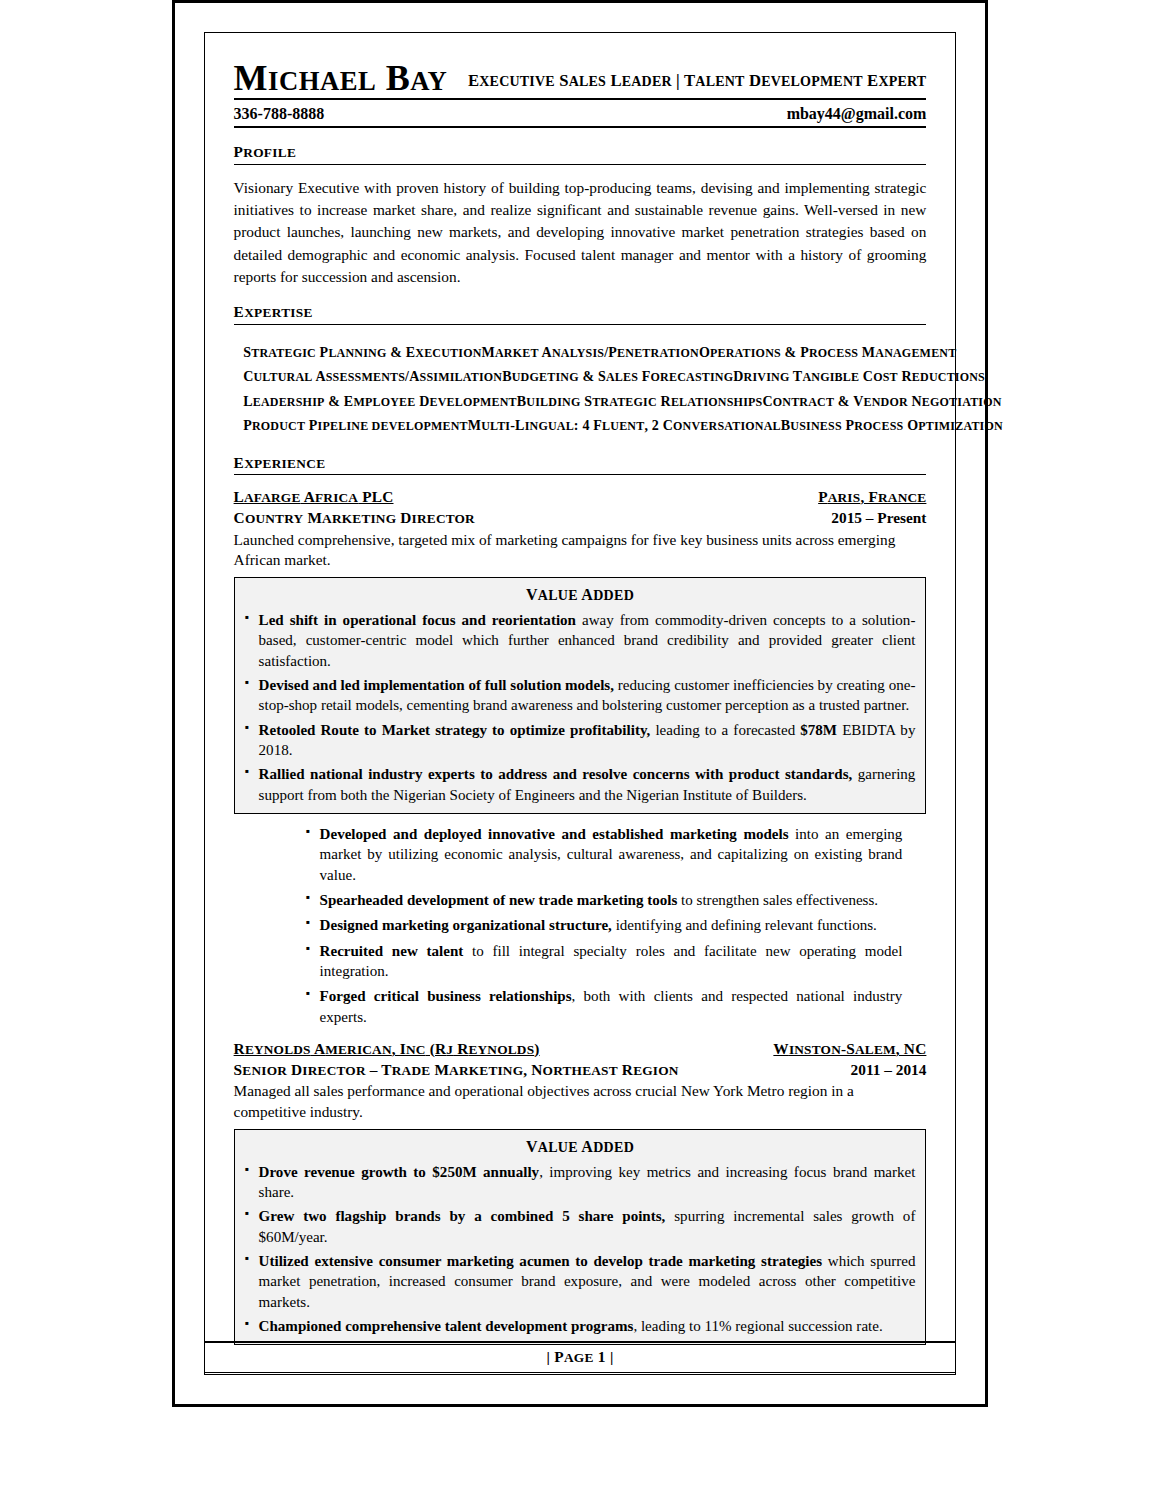MICHAEL BAY
EXECUTIVE SALES LEADER | TALENT DEVELOPMENT EXPERT
336-788-8888 mbay44@gmail.com
PROFILE
Visionary Executive with proven history of building top-producing teams, devising and implementing strategic initiatives to increase market share, and realize significant and sustainable revenue gains. Well-versed in new product launches, launching new markets, and developing innovative market penetration strategies based on detailed demographic and economic analysis. Focused talent manager and mentor with a history of grooming reports for succession and ascension.
EXPERTISE
STRATEGIC PLANNING & EXECUTION MARKET ANALYSIS/PENETRATION OPERATIONS & PROCESS MANAGEMENT
CULTURAL ASSESSMENTS/ASSIMILATION BUDGETING & SALES FORECASTING DRIVING TANGIBLE COST REDUCTIONS
LEADERSHIP & EMPLOYEE DEVELOPMENT BUILDING STRATEGIC RELATIONSHIPS CONTRACT & VENDOR NEGOTIATION
PRODUCT PIPELINE DEVELOPMENT MULTI-LINGUAL: 4 FLUENT, 2 CONVERSATIONAL BUSINESS PROCESS OPTIMIZATION
EXPERIENCE
LAFARGE AFRICA PLC PARIS, FRANCE
COUNTRY MARKETING DIRECTOR 2015 – Present
Launched comprehensive, targeted mix of marketing campaigns for five key business units across emerging African market.
VALUE ADDED
Led shift in operational focus and reorientation away from commodity-driven concepts to a solution-based, customer-centric model which further enhanced brand credibility and provided greater client satisfaction.
Devised and led implementation of full solution models, reducing customer inefficiencies by creating one-stop-shop retail models, cementing brand awareness and bolstering customer perception as a trusted partner.
Retooled Route to Market strategy to optimize profitability, leading to a forecasted $78M EBIDTA by 2018.
Rallied national industry experts to address and resolve concerns with product standards, garnering support from both the Nigerian Society of Engineers and the Nigerian Institute of Builders.
Developed and deployed innovative and established marketing models into an emerging market by utilizing economic analysis, cultural awareness, and capitalizing on existing brand value.
Spearheaded development of new trade marketing tools to strengthen sales effectiveness.
Designed marketing organizational structure, identifying and defining relevant functions.
Recruited new talent to fill integral specialty roles and facilitate new operating model integration.
Forged critical business relationships, both with clients and respected national industry experts.
REYNOLDS AMERICAN, INC (RJ REYNOLDS) WINSTON-SALEM, NC
SENIOR DIRECTOR – TRADE MARKETING, NORTHEAST REGION 2011 – 2014
Managed all sales performance and operational objectives across crucial New York Metro region in a competitive industry.
VALUE ADDED
Drove revenue growth to $250M annually, improving key metrics and increasing focus brand market share.
Grew two flagship brands by a combined 5 share points, spurring incremental sales growth of $60M/year.
Utilized extensive consumer marketing acumen to develop trade marketing strategies which spurred market penetration, increased consumer brand exposure, and were modeled across other competitive markets.
Championed comprehensive talent development programs, leading to 11% regional succession rate.
| PAGE 1 |